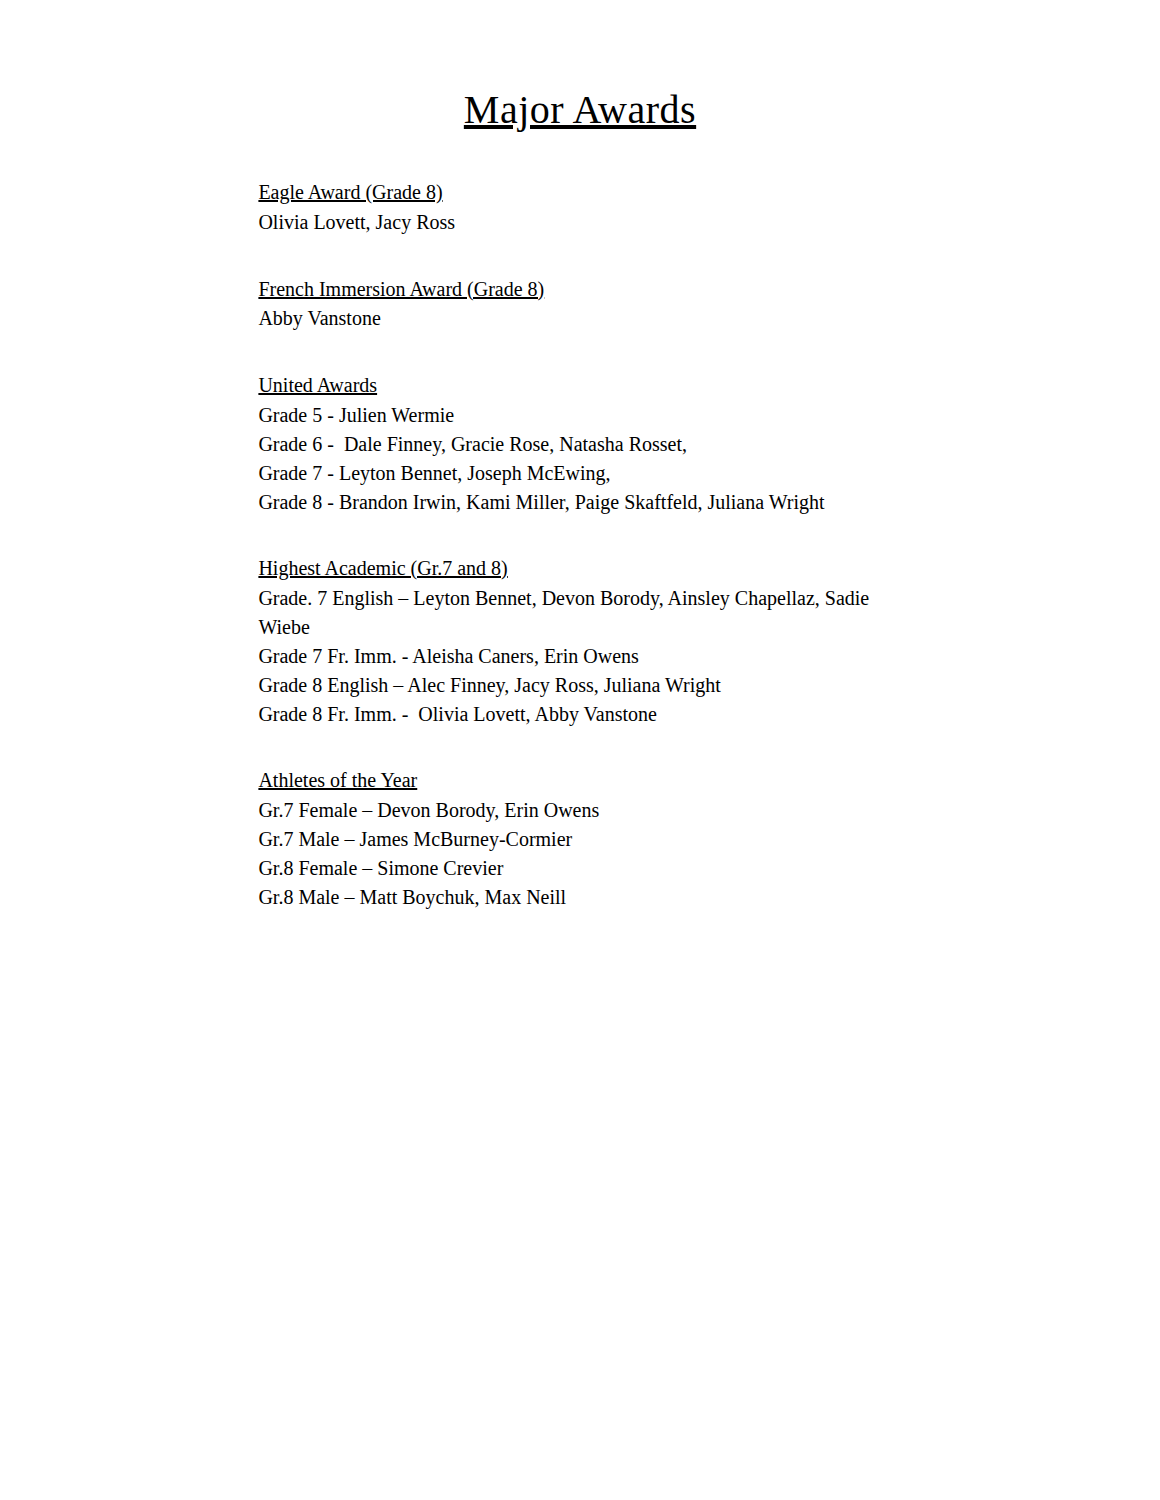Major Awards
Eagle Award (Grade 8)
Olivia Lovett, Jacy Ross
French Immersion Award (Grade 8)
Abby Vanstone
United Awards
Grade 5 - Julien Wermie
Grade 6 - Dale Finney, Gracie Rose, Natasha Rosset,
Grade 7 - Leyton Bennet, Joseph McEwing,
Grade 8 - Brandon Irwin, Kami Miller, Paige Skaftfeld, Juliana Wright
Highest Academic (Gr.7 and 8)
Grade. 7 English – Leyton Bennet, Devon Borody, Ainsley Chapellaz, Sadie Wiebe
Grade 7 Fr. Imm. - Aleisha Caners, Erin Owens
Grade 8 English – Alec Finney, Jacy Ross, Juliana Wright
Grade 8 Fr. Imm. - Olivia Lovett, Abby Vanstone
Athletes of the Year
Gr.7 Female – Devon Borody, Erin Owens
Gr.7 Male – James McBurney-Cormier
Gr.8 Female – Simone Crevier
Gr.8 Male – Matt Boychuk, Max Neill